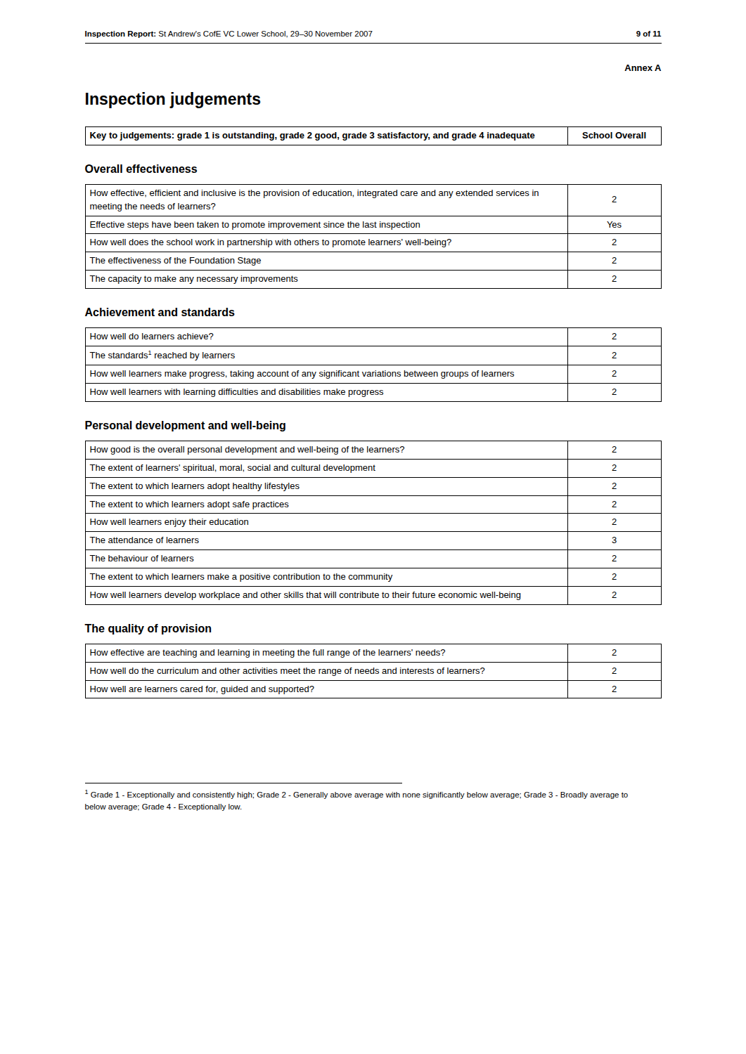Inspection Report: St Andrew's CofE VC Lower School, 29–30 November 2007
9 of 11
Annex A
Inspection judgements
| Key to judgements: grade 1 is outstanding, grade 2 good, grade 3 satisfactory, and grade 4 inadequate | School Overall |
Overall effectiveness
| How effective, efficient and inclusive is the provision of education, integrated care and any extended services in meeting the needs of learners? | 2 |
| Effective steps have been taken to promote improvement since the last inspection | Yes |
| How well does the school work in partnership with others to promote learners' well-being? | 2 |
| The effectiveness of the Foundation Stage | 2 |
| The capacity to make any necessary improvements | 2 |
Achievement and standards
| How well do learners achieve? | 2 |
| The standards 1 reached by learners | 2 |
| How well learners make progress, taking account of any significant variations between groups of learners | 2 |
| How well learners with learning difficulties and disabilities make progress | 2 |
Personal development and well-being
| How good is the overall personal development and well-being of the learners? | 2 |
| The extent of learners' spiritual, moral, social and cultural development | 2 |
| The extent to which learners adopt healthy lifestyles | 2 |
| The extent to which learners adopt safe practices | 2 |
| How well learners enjoy their education | 2 |
| The attendance of learners | 3 |
| The behaviour of learners | 2 |
| The extent to which learners make a positive contribution to the community | 2 |
| How well learners develop workplace and other skills that will contribute to their future economic well-being | 2 |
The quality of provision
| How effective are teaching and learning in meeting the full range of the learners' needs? | 2 |
| How well do the curriculum and other activities meet the range of needs and interests of learners? | 2 |
| How well are learners cared for, guided and supported? | 2 |
1 Grade 1 - Exceptionally and consistently high; Grade 2 - Generally above average with none significantly below average; Grade 3 - Broadly average to below average; Grade 4 - Exceptionally low.